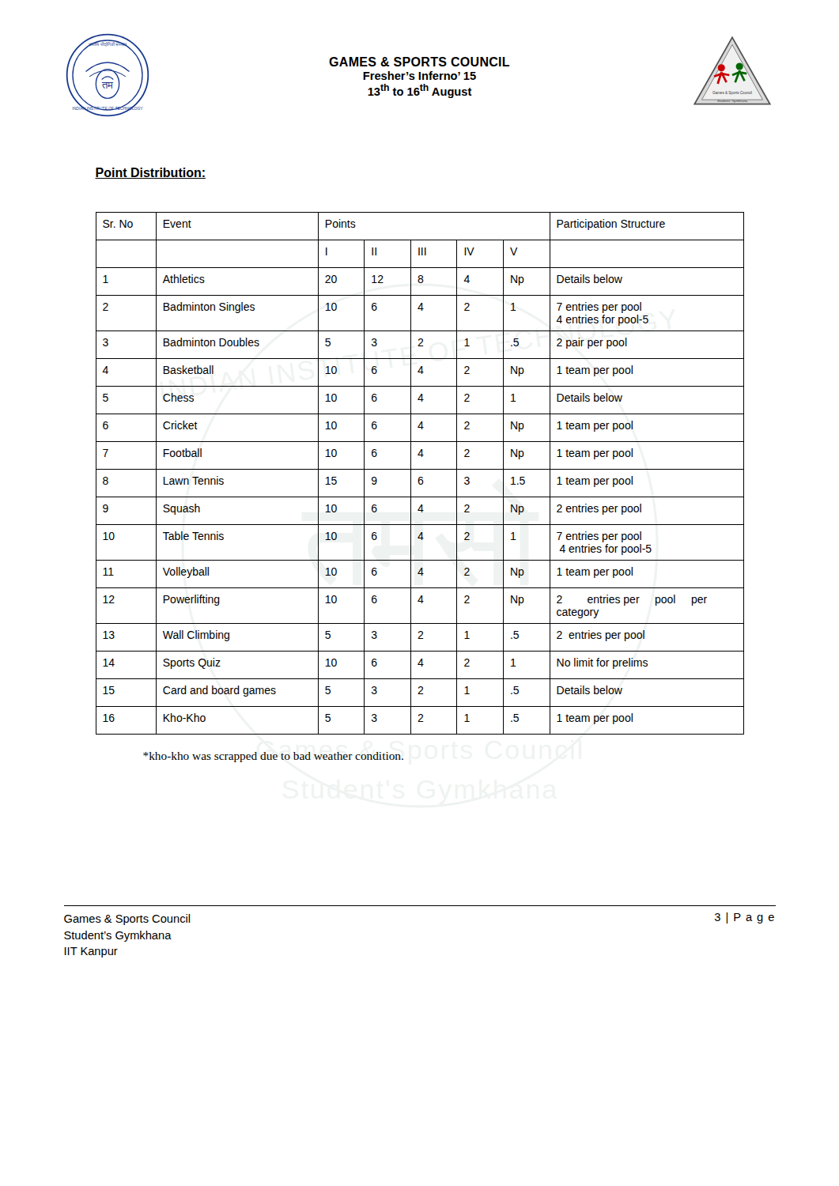INDIAN INSTITUTE OF TECHNOLOGY Games & Sports Council Student's Gymkhana तमसो
तम भारतीय प्रौद्योगिकी संस्थान INDIAN INSTITUTE OF TECHNOLOGY
GAMES & SPORTS COUNCIL
Fresher’s Inferno’ 15
13th to 16th August
Games & Sports Council Students' Gymkhana
Point Distribution:
| Sr. No | Event | Points | Participation Structure |
| --- | --- | --- | --- |
| | | I | II | III | IV | V | |
| 1 | Athletics | 20 | 12 | 8 | 4 | Np | Details below |
| 2 | Badminton Singles | 10 | 6 | 4 | 2 | 1 | 7 entries per pool 4 entries for pool-5 |
| 3 | Badminton Doubles | 5 | 3 | 2 | 1 | .5 | 2 pair per pool |
| 4 | Basketball | 10 | 6 | 4 | 2 | Np | 1 team per pool |
| 5 | Chess | 10 | 6 | 4 | 2 | 1 | Details below |
| 6 | Cricket | 10 | 6 | 4 | 2 | Np | 1 team per pool |
| 7 | Football | 10 | 6 | 4 | 2 | Np | 1 team per pool |
| 8 | Lawn Tennis | 15 | 9 | 6 | 3 | 1.5 | 1 team per pool |
| 9 | Squash | 10 | 6 | 4 | 2 | Np | 2 entries per pool |
| 10 | Table Tennis | 10 | 6 | 4 | 2 | 1 | 7 entries per pool 4 entries for pool-5 |
| 11 | Volleyball | 10 | 6 | 4 | 2 | Np | 1 team per pool |
| 12 | Powerlifting | 10 | 6 | 4 | 2 | Np | 2 entries per pool per category |
| 13 | Wall Climbing | 5 | 3 | 2 | 1 | .5 | 2 entries per pool |
| 14 | Sports Quiz | 10 | 6 | 4 | 2 | 1 | No limit for prelims |
| 15 | Card and board games | 5 | 3 | 2 | 1 | .5 | Details below |
| 16 | Kho-Kho | 5 | 3 | 2 | 1 | .5 | 1 team per pool |
*kho-kho was scrapped due to bad weather condition.
Games & Sports Council
Student’s Gymkhana
IIT Kanpur
3 | P a g e